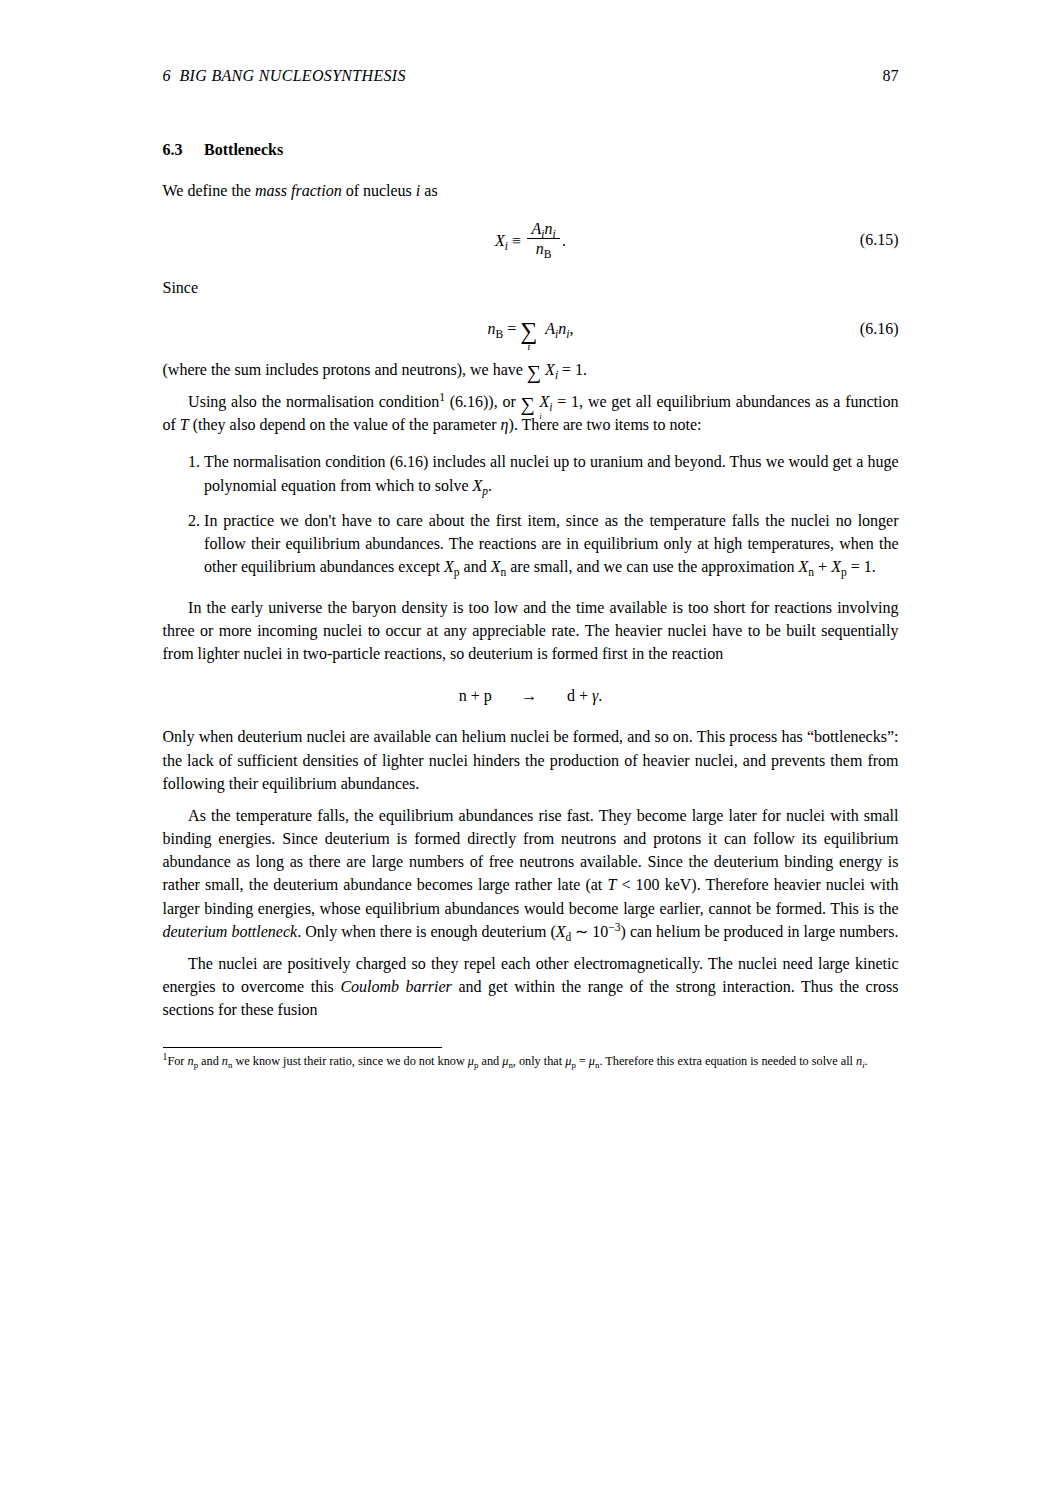6 BIG BANG NUCLEOSYNTHESIS 87
6.3 Bottlenecks
We define the mass fraction of nucleus i as
Xi ≡ Aini nB . (6.15)
Since
nB = ∑i Aini, (6.16)
(where the sum includes protons and neutrons), we have ∑ Xi = 1.
Using also the normalisation condition1 (6.16)), or ∑i Xi = 1, we get all equilibrium abundances as a function of T (they also depend on the value of the parameter η). There are two items to note:
The normalisation condition (6.16) includes all nuclei up to uranium and beyond. Thus we would get a huge polynomial equation from which to solve Xp.
In practice we don't have to care about the first item, since as the temperature falls the nuclei no longer follow their equilibrium abundances. The reactions are in equilibrium only at high temperatures, when the other equilibrium abundances except Xp and Xn are small, and we can use the approximation Xn + Xp = 1.
In the early universe the baryon density is too low and the time available is too short for reactions involving three or more incoming nuclei to occur at any appreciable rate. The heavier nuclei have to be built sequentially from lighter nuclei in two-particle reactions, so deuterium is formed first in the reaction
n + p → d + γ.
Only when deuterium nuclei are available can helium nuclei be formed, and so on. This process has “bottlenecks”: the lack of sufficient densities of lighter nuclei hinders the production of heavier nuclei, and prevents them from following their equilibrium abundances.
As the temperature falls, the equilibrium abundances rise fast. They become large later for nuclei with small binding energies. Since deuterium is formed directly from neutrons and protons it can follow its equilibrium abundance as long as there are large numbers of free neutrons available. Since the deuterium binding energy is rather small, the deuterium abundance becomes large rather late (at T < 100 keV). Therefore heavier nuclei with larger binding energies, whose equilibrium abundances would become large earlier, cannot be formed. This is the deuterium bottleneck. Only when there is enough deuterium (Xd ∼ 10−3) can helium be produced in large numbers.
The nuclei are positively charged so they repel each other electromagnetically. The nuclei need large kinetic energies to overcome this Coulomb barrier and get within the range of the strong interaction. Thus the cross sections for these fusion
1For np and nn we know just their ratio, since we do not know μp and μn, only that μp = μn. Therefore this extra equation is needed to solve all ni.